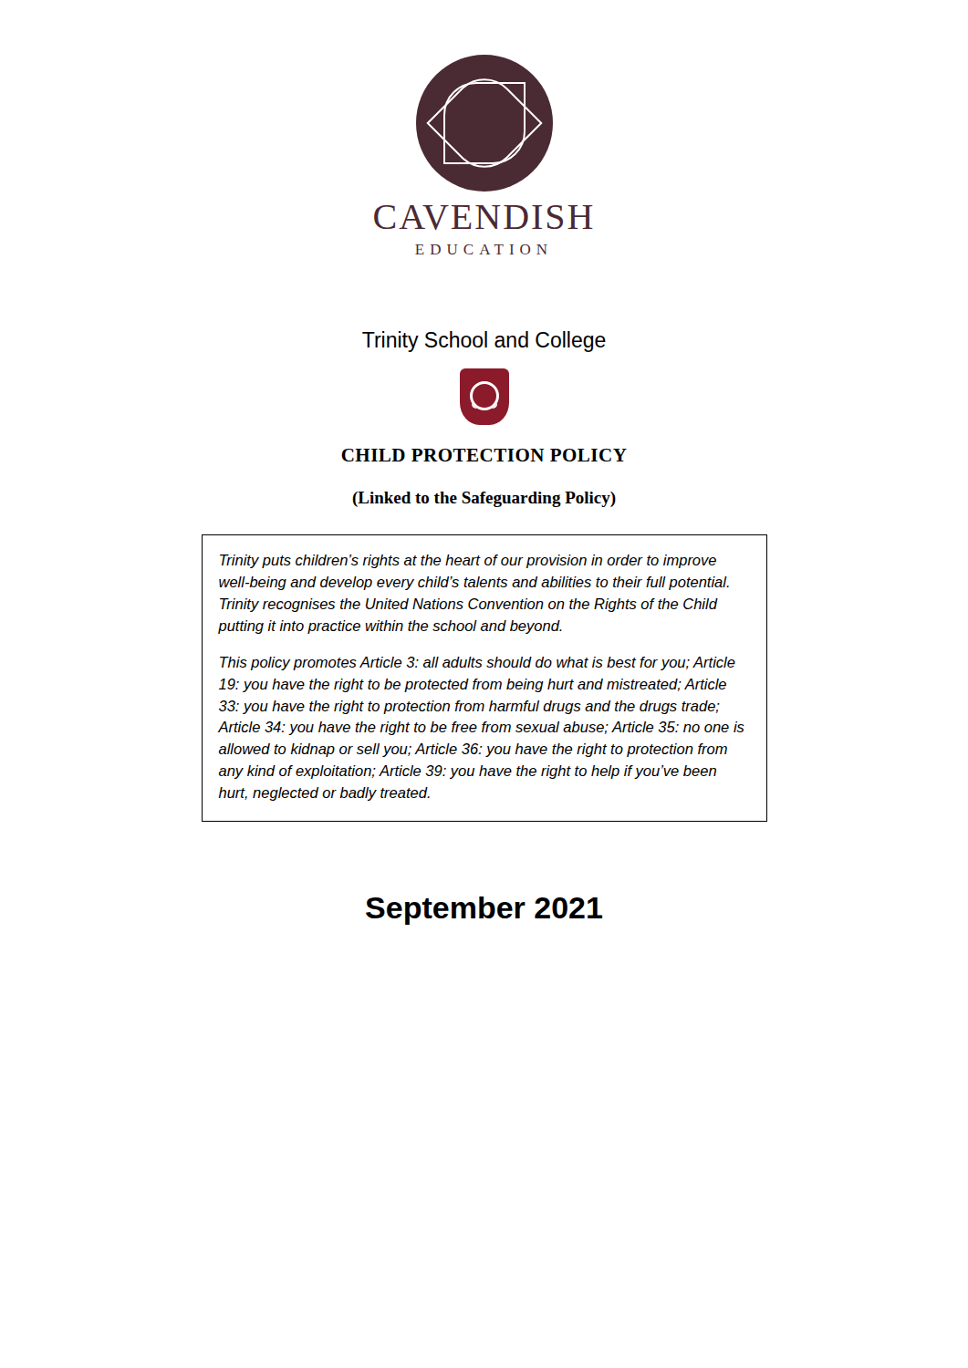CAVENDISH
EDUCATION
Trinity School and College
CHILD PROTECTION POLICY
(Linked to the Safeguarding Policy)
Trinity puts children’s rights at the heart of our provision in order to improve well-being and develop every child’s talents and abilities to their full potential. Trinity recognises the United Nations Convention on the Rights of the Child putting it into practice within the school and beyond.
This policy promotes Article 3: all adults should do what is best for you; Article 19: you have the right to be protected from being hurt and mistreated; Article 33: you have the right to protection from harmful drugs and the drugs trade; Article 34: you have the right to be free from sexual abuse; Article 35: no one is allowed to kidnap or sell you; Article 36: you have the right to protection from any kind of exploitation; Article 39: you have the right to help if you’ve been hurt, neglected or badly treated.
September 2021